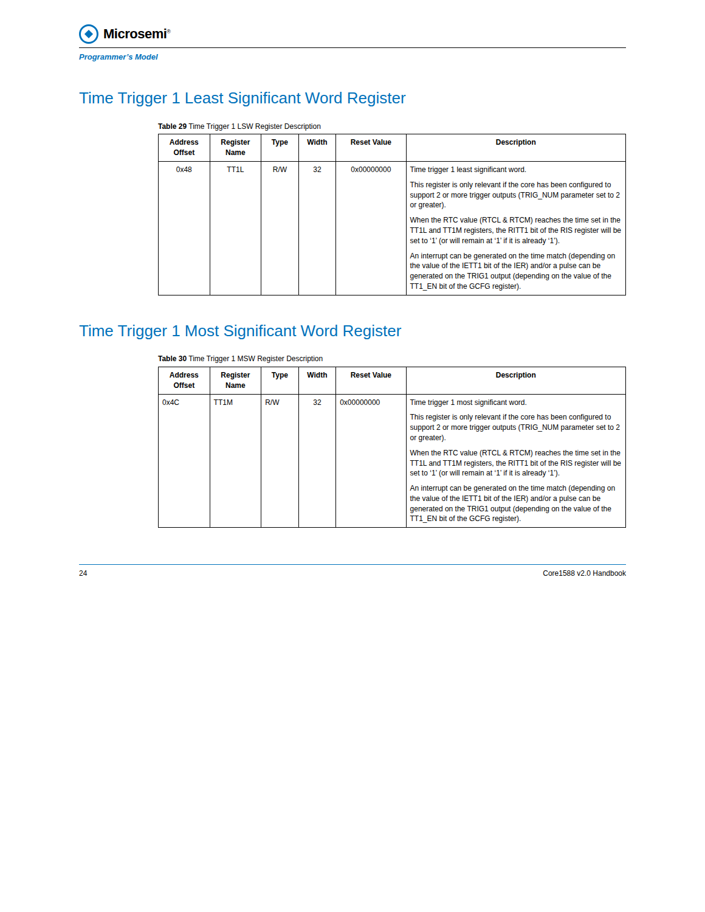Microsemi®
Programmer’s Model
Time Trigger 1 Least Significant Word Register
Table 29 Time Trigger 1 LSW Register Description
| Address Offset | Register Name | Type | Width | Reset Value | Description |
| --- | --- | --- | --- | --- | --- |
| 0x48 | TT1L | R/W | 32 | 0x00000000 | Time trigger 1 least significant word. This register is only relevant if the core has been configured to support 2 or more trigger outputs (TRIG_NUM parameter set to 2 or greater). When the RTC value (RTCL & RTCM) reaches the time set in the TT1L and TT1M registers, the RITT1 bit of the RIS register will be set to ‘1’ (or will remain at ‘1’ if it is already ‘1’). An interrupt can be generated on the time match (depending on the value of the IETT1 bit of the IER) and/or a pulse can be generated on the TRIG1 output (depending on the value of the TT1_EN bit of the GCFG register). |
Time Trigger 1 Most Significant Word Register
Table 30 Time Trigger 1 MSW Register Description
| Address Offset | Register Name | Type | Width | Reset Value | Description |
| --- | --- | --- | --- | --- | --- |
| 0x4C | TT1M | R/W | 32 | 0x00000000 | Time trigger 1 most significant word. This register is only relevant if the core has been configured to support 2 or more trigger outputs (TRIG_NUM parameter set to 2 or greater). When the RTC value (RTCL & RTCM) reaches the time set in the TT1L and TT1M registers, the RITT1 bit of the RIS register will be set to ‘1’ (or will remain at ‘1’ if it is already ‘1’). An interrupt can be generated on the time match (depending on the value of the IETT1 bit of the IER) and/or a pulse can be generated on the TRIG1 output (depending on the value of the TT1_EN bit of the GCFG register). |
24 Core1588 v2.0 Handbook